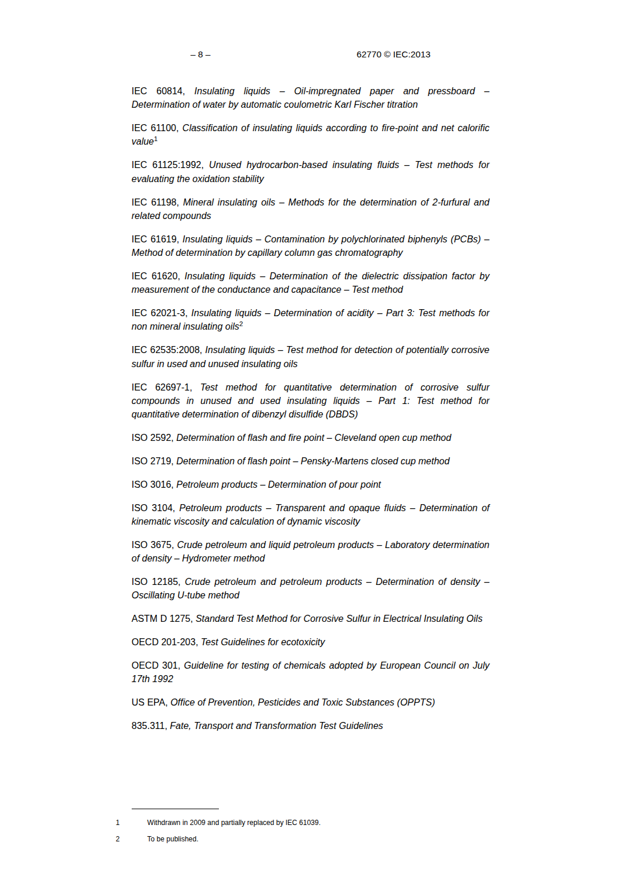– 8 – 62770 © IEC:2013
IEC 60814, Insulating liquids – Oil-impregnated paper and pressboard – Determination of water by automatic coulometric Karl Fischer titration
IEC 61100, Classification of insulating liquids according to fire-point and net calorific value1
IEC 61125:1992, Unused hydrocarbon-based insulating fluids – Test methods for evaluating the oxidation stability
IEC 61198, Mineral insulating oils – Methods for the determination of 2-furfural and related compounds
IEC 61619, Insulating liquids – Contamination by polychlorinated biphenyls (PCBs) – Method of determination by capillary column gas chromatography
IEC 61620, Insulating liquids – Determination of the dielectric dissipation factor by measurement of the conductance and capacitance – Test method
IEC 62021-3, Insulating liquids – Determination of acidity – Part 3: Test methods for non mineral insulating oils2
IEC 62535:2008, Insulating liquids – Test method for detection of potentially corrosive sulfur in used and unused insulating oils
IEC 62697-1, Test method for quantitative determination of corrosive sulfur compounds in unused and used insulating liquids – Part 1: Test method for quantitative determination of dibenzyl disulfide (DBDS)
ISO 2592, Determination of flash and fire point – Cleveland open cup method
ISO 2719, Determination of flash point – Pensky-Martens closed cup method
ISO 3016, Petroleum products – Determination of pour point
ISO 3104, Petroleum products – Transparent and opaque fluids – Determination of kinematic viscosity and calculation of dynamic viscosity
ISO 3675, Crude petroleum and liquid petroleum products – Laboratory determination of density – Hydrometer method
ISO 12185, Crude petroleum and petroleum products – Determination of density – Oscillating U-tube method
ASTM D 1275, Standard Test Method for Corrosive Sulfur in Electrical Insulating Oils
OECD 201-203, Test Guidelines for ecotoxicity
OECD 301, Guideline for testing of chemicals adopted by European Council on July 17th 1992
US EPA, Office of Prevention, Pesticides and Toxic Substances (OPPTS)
835.311, Fate, Transport and Transformation Test Guidelines
1 Withdrawn in 2009 and partially replaced by IEC 61039.
2 To be published.